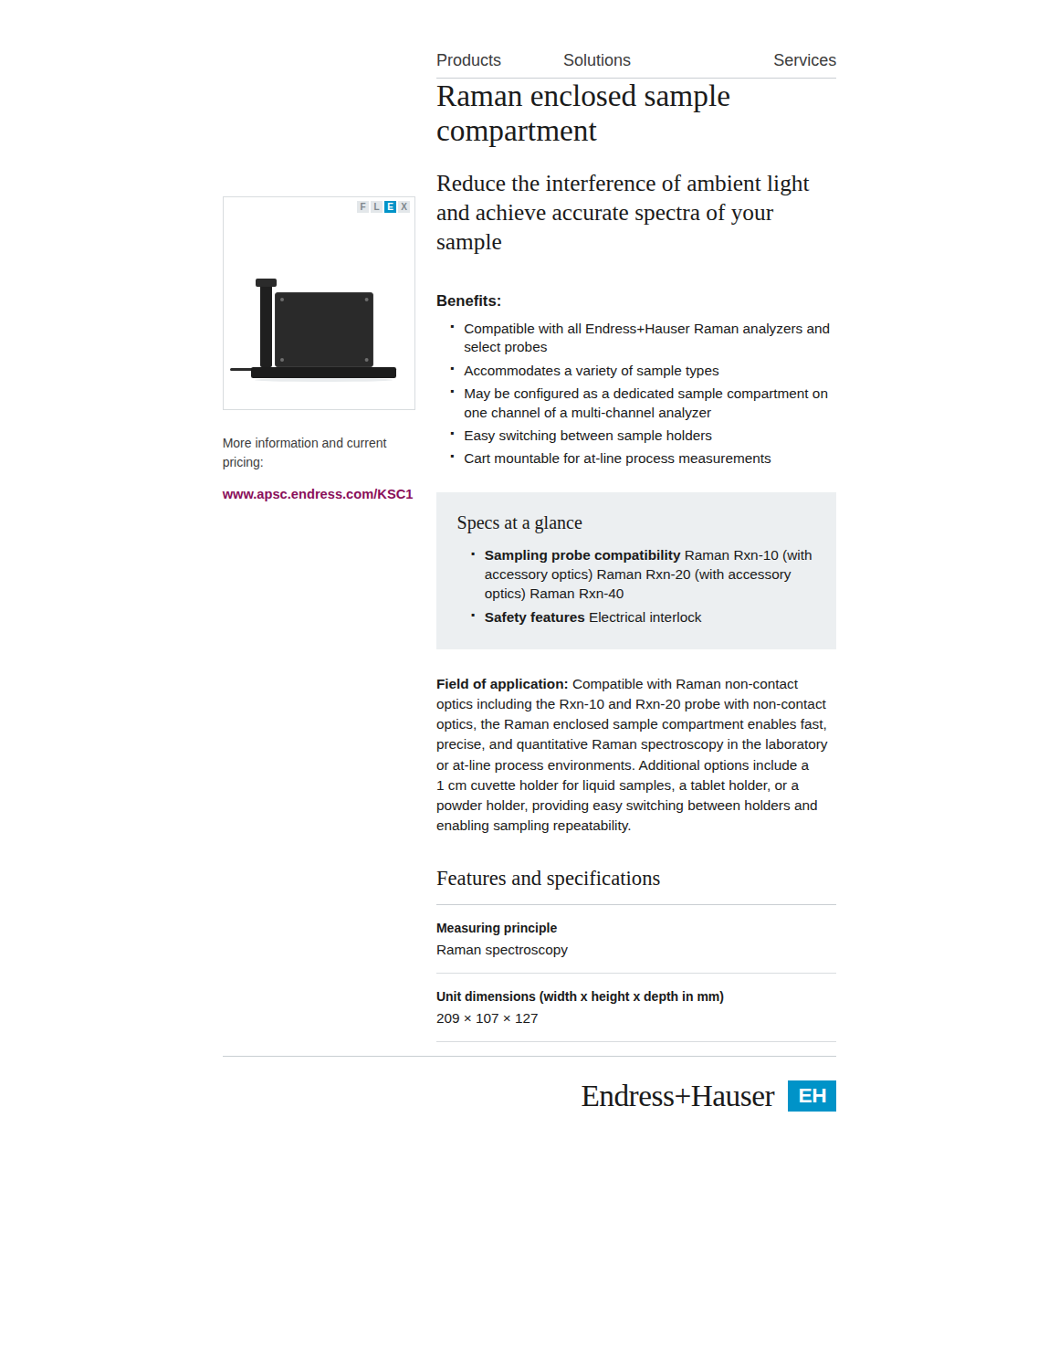Products Solutions Services
FLEX
More information and current pricing: www.apsc.endress.com/KSC1
Raman enclosed sample compartment
Reduce the interference of ambient light and achieve accurate spectra of your sample
Benefits:
Compatible with all Endress+Hauser Raman analyzers and select probes
Accommodates a variety of sample types
May be configured as a dedicated sample compartment on one channel of a multi-channel analyzer
Easy switching between sample holders
Cart mountable for at-line process measurements
Specs at a glance
Sampling probe compatibility Raman Rxn-10 (with accessory optics) Raman Rxn-20 (with accessory optics) Raman Rxn-40
Safety features Electrical interlock
Field of application: Compatible with Raman non-contact optics including the Rxn-10 and Rxn-20 probe with non-contact optics, the Raman enclosed sample compartment enables fast, precise, and quantitative Raman spectroscopy in the laboratory or at-line process environments. Additional options include a 1 cm cuvette holder for liquid samples, a tablet holder, or a powder holder, providing easy switching between holders and enabling sampling repeatability.
Features and specifications
Measuring principle
Raman spectroscopy
Unit dimensions (width x height x depth in mm)
209 × 107 × 127
Endress+Hauser
EH